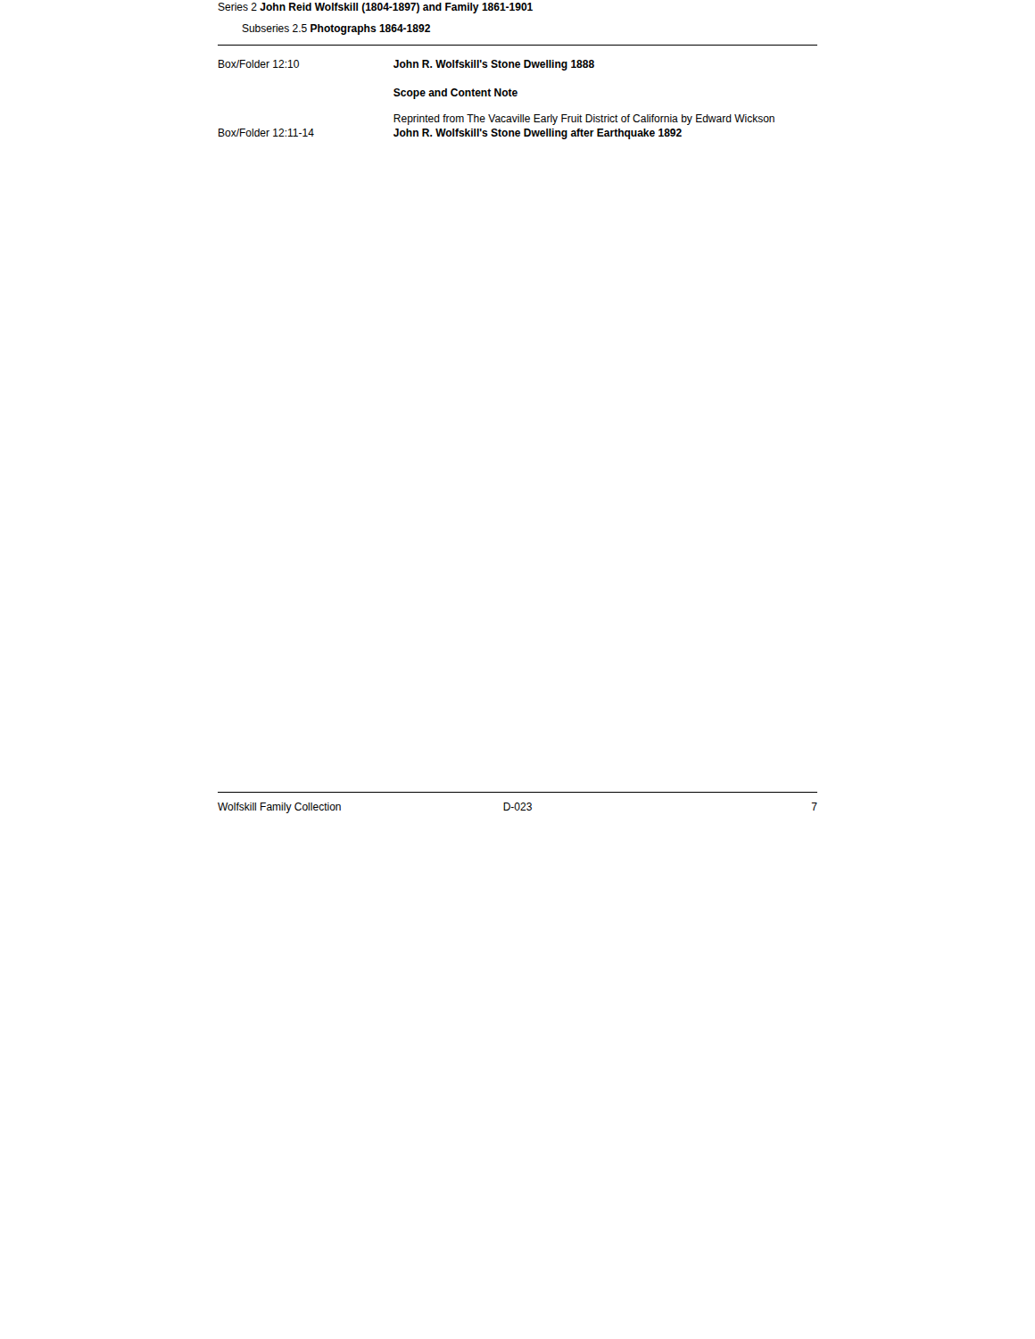Series 2 John Reid Wolfskill (1804-1897) and Family 1861-1901
Subseries 2.5 Photographs 1864-1892
| Box/Folder 12:10 | John R. Wolfskill's Stone Dwelling 1888 Scope and Content Note Reprinted from The Vacaville Early Fruit District of California by Edward Wickson |
| Box/Folder 12:11-14 | John R. Wolfskill's Stone Dwelling after Earthquake 1892 |
| Wolfskill Family Collection | D-023 | 7 |